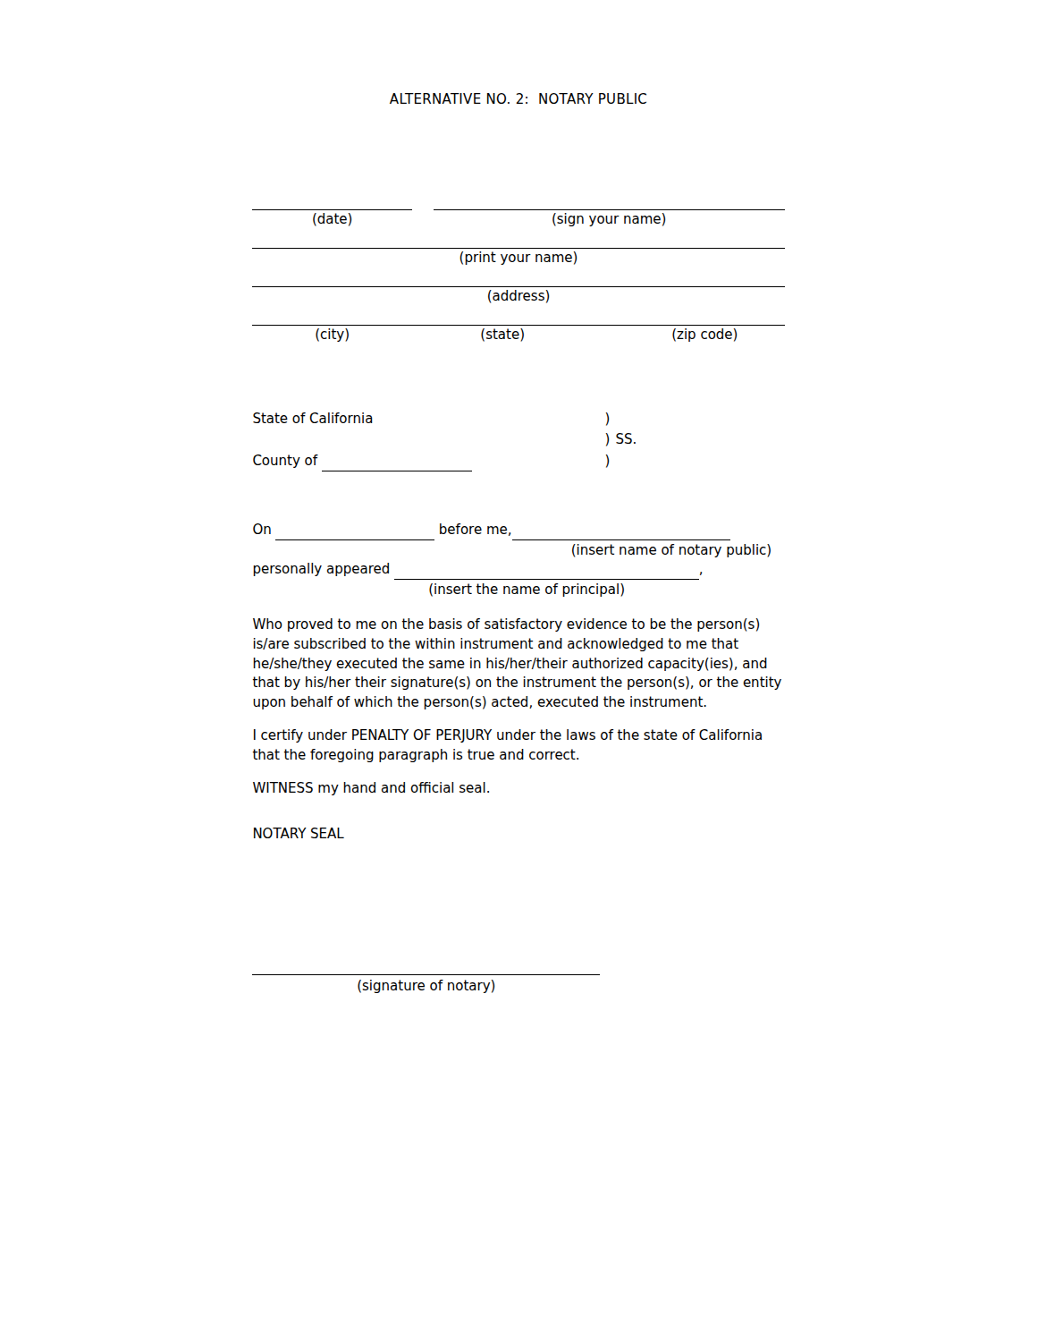ALTERNATIVE NO. 2: NOTARY PUBLIC
| (date) | | (sign your name) |
| (print your name) |
| (address) |
| (city) | | (state) | | (zip code) |
| State of California | ) | |
| | ) | SS. |
| County of | ) | |
On before me,
(insert name of notary public)
personally appeared ,
(insert the name of principal)
Who proved to me on the basis of satisfactory evidence to be the person(s) is/are subscribed to the within instrument and acknowledged to me that he/she/they executed the same in his/her/their authorized capacity(ies), and that by his/her their signature(s) on the instrument the person(s), or the entity upon behalf of which the person(s) acted, executed the instrument.
I certify under PENALTY OF PERJURY under the laws of the state of California that the foregoing paragraph is true and correct.
WITNESS my hand and official seal.
NOTARY SEAL
(signature of notary)